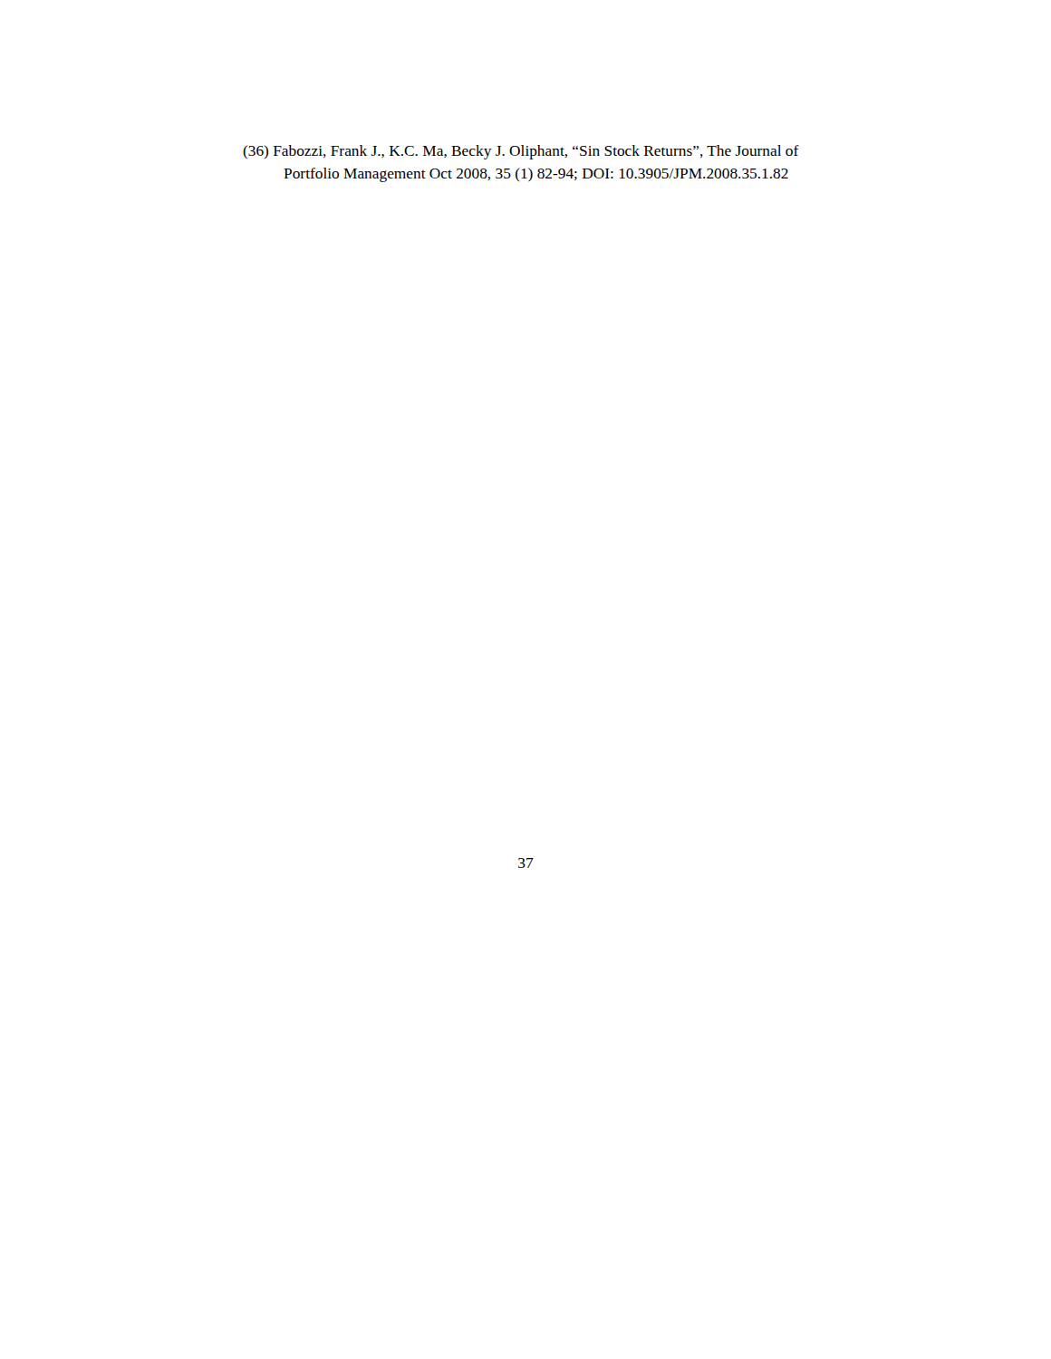(36) Fabozzi, Frank J., K.C. Ma, Becky J. Oliphant, “Sin Stock Returns”, The Journal of Portfolio Management Oct 2008, 35 (1) 82-94; DOI: 10.3905/JPM.2008.35.1.82
37